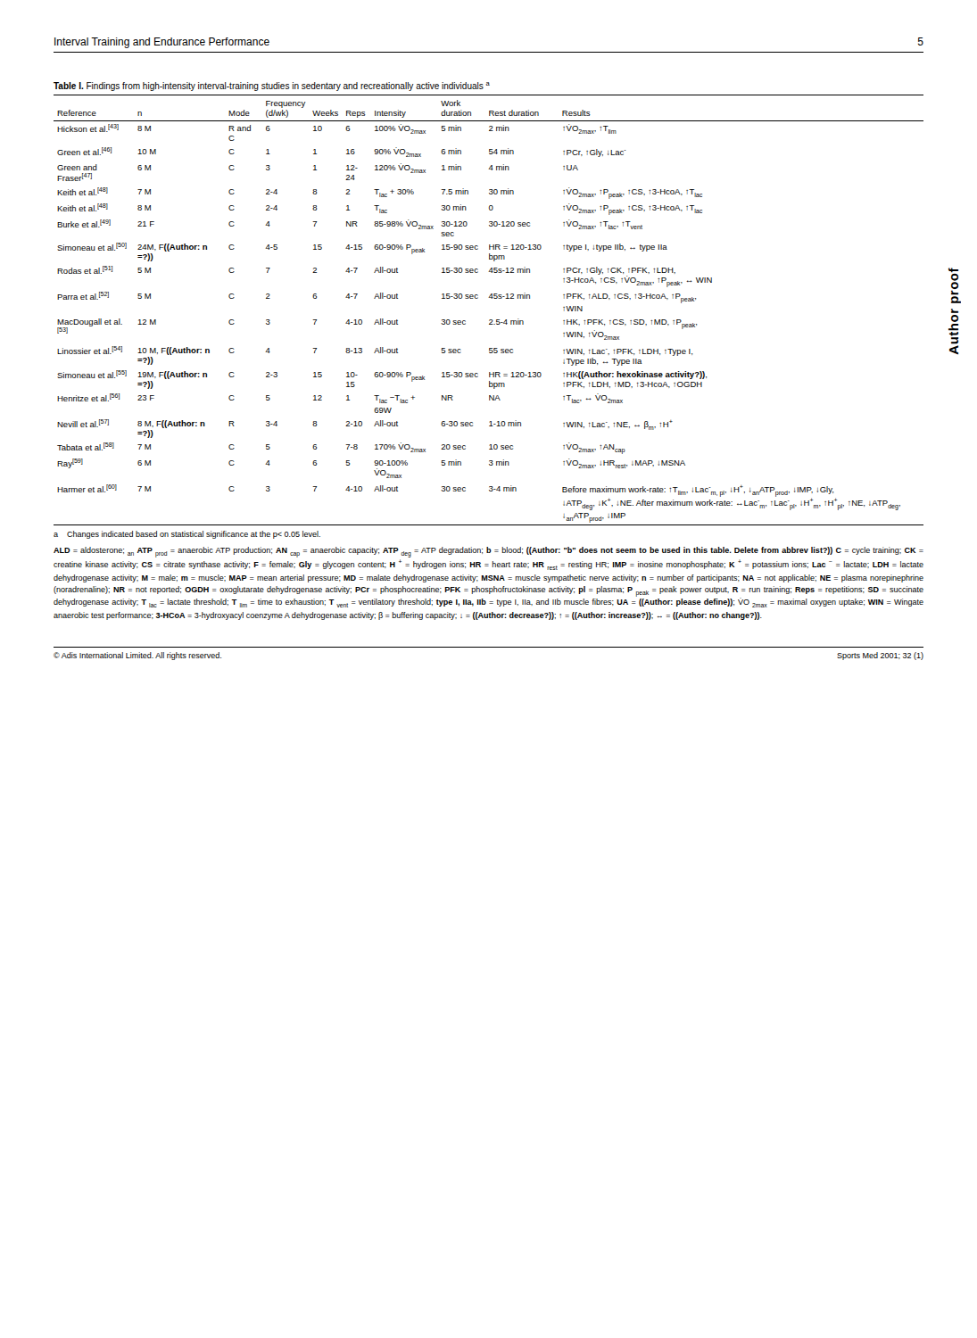Interval Training and Endurance Performance 5
Author proof
Table I. Findings from high-intensity interval-training studies in sedentary and recreationally active individuals a
| Reference | n | Mode | Frequency (d/wk) | Weeks | Reps | Intensity | Work duration | Rest duration | Results |
| --- | --- | --- | --- | --- | --- | --- | --- | --- | --- |
| Hickson et al. [43] | 8 M | R and C | 6 | 10 | 6 | 100% V̇O 2max | 5 min | 2 min | ↑V̇O 2max , ↑T lim |
| Green et al. [46] | 10 M | C | 1 | 1 | 16 | 90% V̇O 2max | 6 min | 54 min | ↑PCr, ↑Gly, ↓Lac - |
| Green and Fraser [47] | 6 M | C | 3 | 1 | 12-24 | 120% V̇O 2max | 1 min | 4 min | ↑UA |
| Keith et al. [48] | 7 M | C | 2-4 | 8 | 2 | T lac + 30% | 7.5 min | 30 min | ↑V̇O 2max , ↑P peak , ↑CS, ↑3-HcoA, ↑T lac |
| Keith et al. [48] | 8 M | C | 2-4 | 8 | 1 | T lac | 30 min | 0 | ↑V̇O 2max , ↑P peak , ↑CS, ↑3-HcoA, ↑T lac |
| Burke et al. [49] | 21 F | C | 4 | 7 | NR | 85-98% V̇O 2max | 30-120 sec | 30-120 sec | ↑V̇O 2max , ↑T lac , ↑T vent |
| Simoneau et al. [50] | 24M, F ((Author: n =?)) | C | 4-5 | 15 | 4-15 | 60-90% P peak | 15-90 sec | HR = 120-130 bpm | ↑type I, ↓type IIb, ↔ type IIa |
| Rodas et al. [51] | 5 M | C | 7 | 2 | 4-7 | All-out | 15-30 sec | 45s-12 min | ↑PCr, ↑Gly, ↑CK, ↑PFK, ↑LDH, ↑3-HcoA, ↑CS, ↑V̇O 2max , ↑P peak , ↔ WIN |
| Parra et al. [52] | 5 M | C | 2 | 6 | 4-7 | All-out | 15-30 sec | 45s-12 min | ↑PFK, ↑ALD, ↑CS, ↑3-HcoA, ↑P peak , ↑WIN |
| MacDougall et al. [53] | 12 M | C | 3 | 7 | 4-10 | All-out | 30 sec | 2.5-4 min | ↑HK, ↑PFK, ↑CS, ↑SD, ↑MD, ↑P peak , ↑WIN, ↑V̇O 2max |
| Linossier et al. [54] | 10 M, F ((Author: n =?)) | C | 4 | 7 | 8-13 | All-out | 5 sec | 55 sec | ↑WIN, ↑Lac - , ↑PFK, ↑LDH, ↑Type I, ↓Type IIb, ↔ Type IIa |
| Simoneau et al. [55] | 19M, F ((Author: n =?)) | C | 2-3 | 15 | 10-15 | 60-90% P peak | 15-30 sec | HR = 120-130 bpm | ↑HK ((Author: hexokinase activity?)) , ↑PFK, ↑LDH, ↑MD, ↑3-HcoA, ↑OGDH |
| Henritze et al. [56] | 23 F | C | 5 | 12 | 1 | T lac −T lac + 69W | NR | NA | ↑T lac , ↔ V̇O 2max |
| Nevill et al. [57] | 8 M, F ((Author: n =?)) | R | 3-4 | 8 | 2-10 | All-out | 6-30 sec | 1-10 min | ↑WIN, ↑Lac - , ↑NE, ↔ β m , ↑H + |
| Tabata et al. [58] | 7 M | C | 5 | 6 | 7-8 | 170% V̇O 2max | 20 sec | 10 sec | ↑V̇O 2max , ↑AN cap |
| Ray [59] | 6 M | C | 4 | 6 | 5 | 90-100% V̇O 2max | 5 min | 3 min | ↑V̇O 2max , ↓HR rest , ↓MAP, ↓MSNA |
| Harmer et al. [60] | 7 M | C | 3 | 7 | 4-10 | All-out | 30 sec | 3-4 min | Before maximum work-rate: ↑T lim , ↓Lac - m, pl , ↓H + , ↓ an ATP prod , ↓IMP, ↓Gly, ↓ATP deg , ↓K + , ↓NE. After maximum work-rate: ↔Lac - m , ↑Lac - pl , ↓H + m , ↑H + pl , ↑NE, ↓ATP deg , ↓ an ATP prod , ↓IMP |
a Changes indicated based on statistical significance at the p< 0.05 level.
ALD = aldosterone; an ATP prod = anaerobic ATP production; AN cap = anaerobic capacity; ATP deg = ATP degradation; b = blood; ((Author: "b" does not seem to be used in this table. Delete from abbrev list?)) C = cycle training; CK = creatine kinase activity; CS = citrate synthase activity; F = female; Gly = glycogen content; H + = hydrogen ions; HR = heart rate; HR rest = resting HR; IMP = inosine monophosphate; K + = potassium ions; Lac − = lactate; LDH = lactate dehydrogenase activity; M = male; m = muscle; MAP = mean arterial pressure; MD = malate dehydrogenase activity; MSNA = muscle sympathetic nerve activity; n = number of participants; NA = not applicable; NE = plasma norepinephrine (noradrenaline); NR = not reported; OGDH = oxoglutarate dehydrogenase activity; PCr = phosphocreatine; PFK = phosphofructokinase activity; pl = plasma; P peak = peak power output, R = run training; Reps = repetitions; SD = succinate dehydrogenase activity; T lac = lactate threshold; T lim = time to exhaustion; T vent = ventilatory threshold; type I, IIa, IIb = type I, IIa, and IIb muscle fibres; UA = ((Author: please define)); V̇O 2max = maximal oxygen uptake; WIN = Wingate anaerobic test performance; 3-HCoA = 3-hydroxyacyl coenzyme A dehydrogenase activity; β = buffering capacity; ↓ = ((Author: decrease?)); ↑ = ((Author: increase?)); ↔ = ((Author: no change?)).
© Adis International Limited. All rights reserved. Sports Med 2001; 32 (1)